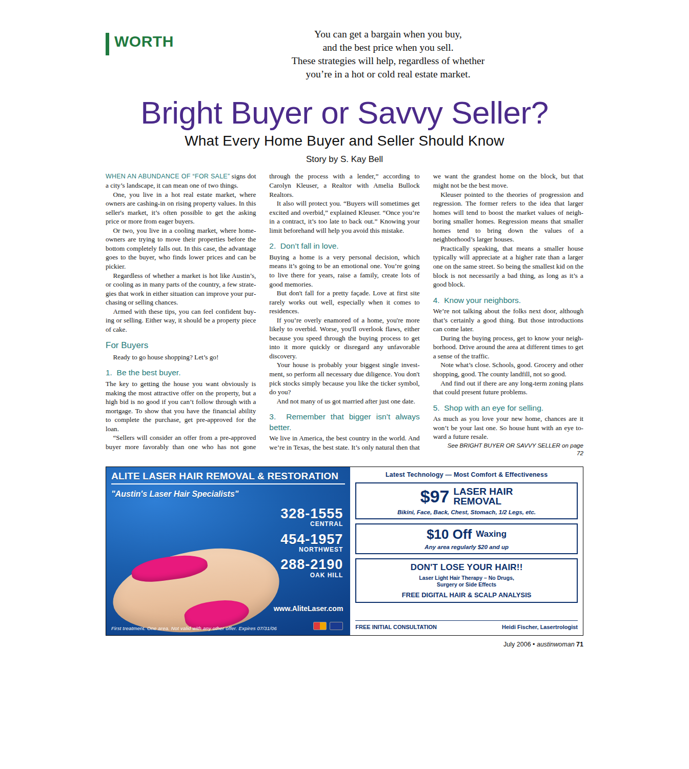WORTH
You can get a bargain when you buy,
and the best price when you sell.
These strategies will help, regardless of whether
you’re in a hot or cold real estate market.
Bright Buyer or Savvy Seller?
What Every Home Buyer and Seller Should Know
Story by S. Kay Bell
WHEN AN ABUNDANCE OF “FOR SALE” signs dot a city’s landscape, it can mean one of two things.
One, you live in a hot real estate market, where owners are cashing-in on rising property values. In this seller's market, it’s often possible to get the asking price or more from eager buyers.
Or two, you live in a cooling market, where homeowners are trying to move their properties before the bottom completely falls out. In this case, the advantage goes to the buyer, who finds lower prices and can be pickier.
Regardless of whether a market is hot like Austin’s, or cooling as in many parts of the country, a few strategies that work in either situation can improve your purchasing or selling chances.
Armed with these tips, you can feel confident buying or selling. Either way, it should be a property piece of cake.
For Buyers
Ready to go house shopping? Let’s go!
1. Be the best buyer.
The key to getting the house you want obviously is making the most attractive offer on the property, but a high bid is no good if you can’t follow through with a mortgage. To show that you have the financial ability to complete the purchase, get pre-approved for the loan.
“Sellers will consider an offer from a pre-approved buyer more favorably than one who has not gone through the process with a lender,” according to Carolyn Kleuser, a Realtor with Amelia Bullock Realtors.
It also will protect you. “Buyers will sometimes get excited and overbid,” explained Kleuser. “Once you’re in a contract, it’s too late to back out.” Knowing your limit beforehand will help you avoid this mistake.
2. Don’t fall in love.
Buying a home is a very personal decision, which means it’s going to be an emotional one. You’re going to live there for years, raise a family, create lots of good memories.
But don't fall for a pretty façade. Love at first site rarely works out well, especially when it comes to residences.
If you’re overly enamored of a home, you're more likely to overbid. Worse, you'll overlook flaws, either because you speed through the buying process to get into it more quickly or disregard any unfavorable discovery.
Your house is probably your biggest single investment, so perform all necessary due diligence. You don't pick stocks simply because you like the ticker symbol, do you?
And not many of us got married after just one date.
3. Remember that bigger isn’t always better.
We live in America, the best country in the world. And we’re in Texas, the best state. It’s only natural then that we want the grandest home on the block, but that might not be the best move.
Kleuser pointed to the theories of progression and regression. The former refers to the idea that larger homes will tend to boost the market values of neighboring smaller homes. Regression means that smaller homes tend to bring down the values of a neighborhood’s larger houses.
Practically speaking, that means a smaller house typically will appreciate at a higher rate than a larger one on the same street. So being the smallest kid on the block is not necessarily a bad thing, as long as it’s a good block.
4. Know your neighbors.
We’re not talking about the folks next door, although that’s certainly a good thing. But those introductions can come later.
During the buying process, get to know your neighborhood. Drive around the area at different times to get a sense of the traffic.
Note what’s close. Schools, good. Grocery and other shopping, good. The county landfill, not so good.
And find out if there are any long-term zoning plans that could present future problems.
5. Shop with an eye for selling.
As much as you love your new home, chances are it won’t be your last one. So house hunt with an eye toward a future resale.
See BRIGHT BUYER OR SAVVY SELLER on page 72
ALITE LASER HAIR REMOVAL & RESTORATION
"Austin's Laser Hair Specialists"
328-1555
CENTRAL
454-1957
NORTHWEST
288-2190
OAK HILL
www.AliteLaser.com
First treatment. One area. Not valid with any other offer. Expires 07/31/06
Latest Technology — Most Comfort & Effectiveness
$97 LASER HAIR
REMOVAL
Bikini, Face, Back, Chest, Stomach, 1/2 Legs, etc.
$10 Off Waxing
Any area regularly $20 and up
DON'T LOSE YOUR HAIR!!
Laser Light Hair Therapy – No Drugs,
Surgery or Side Effects
FREE DIGITAL HAIR & SCALP ANALYSIS
FREE INITIAL CONSULTATION Heidi Fischer, Lasertrologist
July 2006 • austinwoman 71